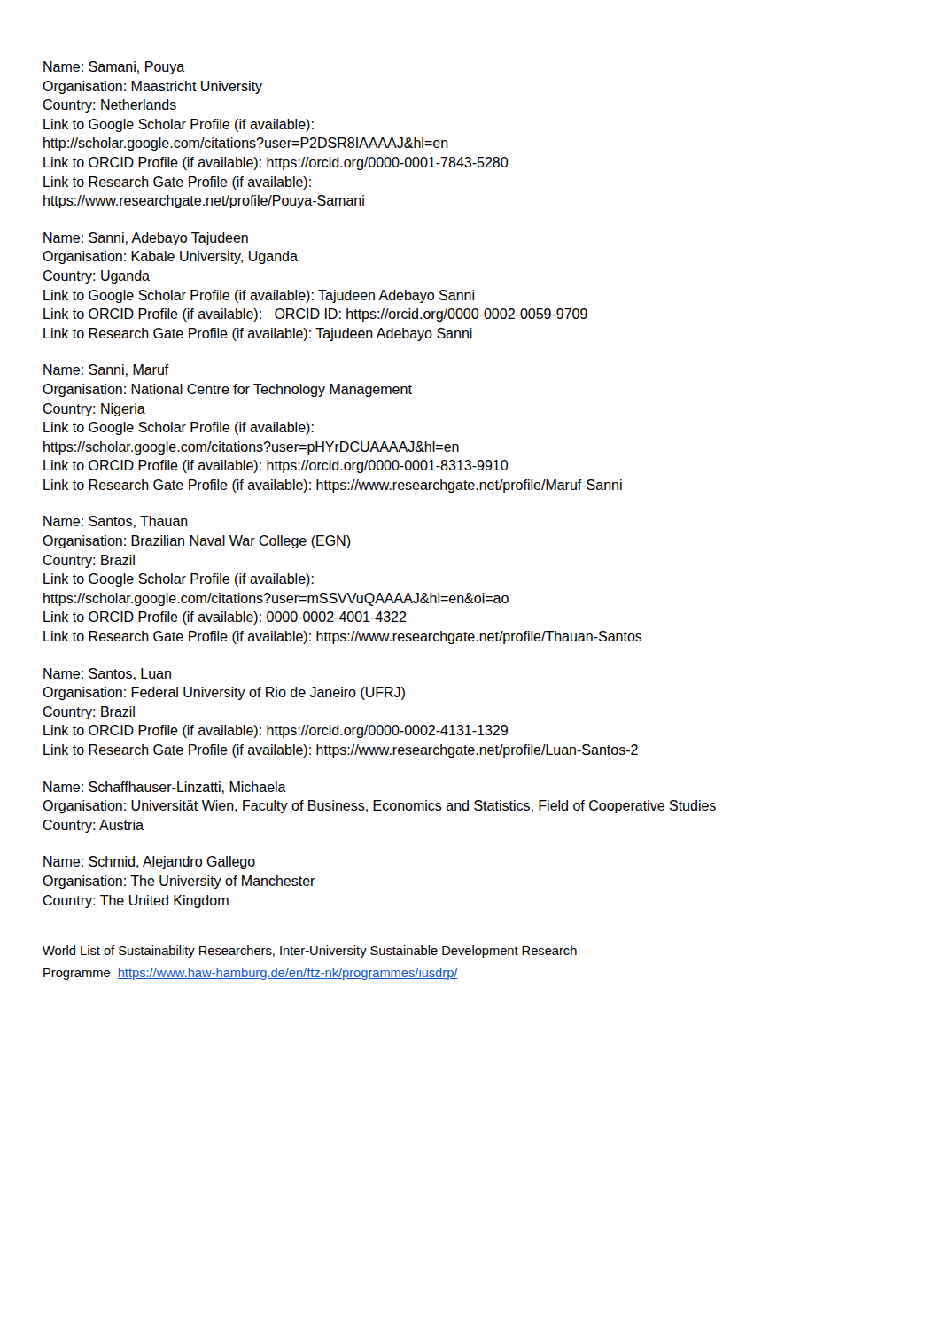Name: Samani, Pouya
Organisation: Maastricht University
Country: Netherlands
Link to Google Scholar Profile (if available):
http://scholar.google.com/citations?user=P2DSR8IAAAAJ&hl=en
Link to ORCID Profile (if available): https://orcid.org/0000-0001-7843-5280
Link to Research Gate Profile (if available):
https://www.researchgate.net/profile/Pouya-Samani
Name: Sanni, Adebayo Tajudeen
Organisation: Kabale University, Uganda
Country: Uganda
Link to Google Scholar Profile (if available): Tajudeen Adebayo Sanni
Link to ORCID Profile (if available): ORCID ID: https://orcid.org/0000-0002-0059-9709
Link to Research Gate Profile (if available): Tajudeen Adebayo Sanni
Name: Sanni, Maruf
Organisation: National Centre for Technology Management
Country: Nigeria
Link to Google Scholar Profile (if available):
https://scholar.google.com/citations?user=pHYrDCUAAAAJ&hl=en
Link to ORCID Profile (if available): https://orcid.org/0000-0001-8313-9910
Link to Research Gate Profile (if available): https://www.researchgate.net/profile/Maruf-Sanni
Name: Santos, Thauan
Organisation: Brazilian Naval War College (EGN)
Country: Brazil
Link to Google Scholar Profile (if available):
https://scholar.google.com/citations?user=mSSVVuQAAAAJ&hl=en&oi=ao
Link to ORCID Profile (if available): 0000-0002-4001-4322
Link to Research Gate Profile (if available): https://www.researchgate.net/profile/Thauan-Santos
Name: Santos, Luan
Organisation: Federal University of Rio de Janeiro (UFRJ)
Country: Brazil
Link to ORCID Profile (if available): https://orcid.org/0000-0002-4131-1329
Link to Research Gate Profile (if available): https://www.researchgate.net/profile/Luan-Santos-2
Name: Schaffhauser-Linzatti, Michaela
Organisation: Universität Wien, Faculty of Business, Economics and Statistics, Field of Cooperative Studies
Country: Austria
Name: Schmid, Alejandro Gallego
Organisation: The University of Manchester
Country: The United Kingdom
World List of Sustainability Researchers, Inter-University Sustainable Development Research
Programme https://www.haw-hamburg.de/en/ftz-nk/programmes/iusdrp/